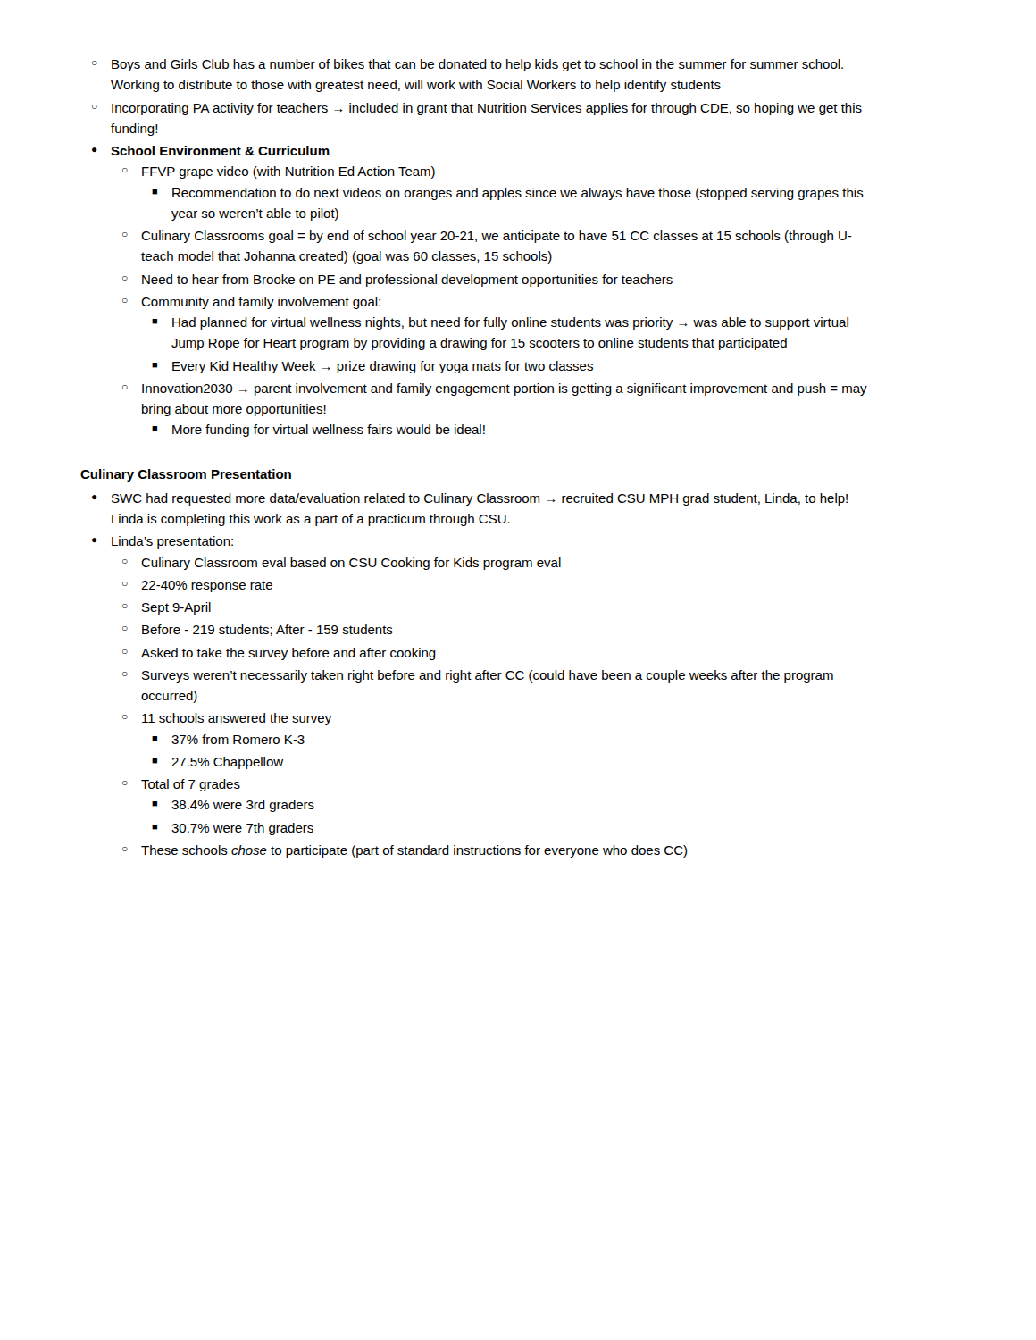Boys and Girls Club has a number of bikes that can be donated to help kids get to school in the summer for summer school. Working to distribute to those with greatest need, will work with Social Workers to help identify students
Incorporating PA activity for teachers → included in grant that Nutrition Services applies for through CDE, so hoping we get this funding!
School Environment & Curriculum
FFVP grape video (with Nutrition Ed Action Team)
Recommendation to do next videos on oranges and apples since we always have those (stopped serving grapes this year so weren’t able to pilot)
Culinary Classrooms goal = by end of school year 20-21, we anticipate to have 51 CC classes at 15 schools (through U-teach model that Johanna created) (goal was 60 classes, 15 schools)
Need to hear from Brooke on PE and professional development opportunities for teachers
Community and family involvement goal:
Had planned for virtual wellness nights, but need for fully online students was priority → was able to support virtual Jump Rope for Heart program by providing a drawing for 15 scooters to online students that participated
Every Kid Healthy Week → prize drawing for yoga mats for two classes
Innovation2030 → parent involvement and family engagement portion is getting a significant improvement and push = may bring about more opportunities!
More funding for virtual wellness fairs would be ideal!
Culinary Classroom Presentation
SWC had requested more data/evaluation related to Culinary Classroom → recruited CSU MPH grad student, Linda, to help! Linda is completing this work as a part of a practicum through CSU.
Linda’s presentation:
Culinary Classroom eval based on CSU Cooking for Kids program eval
22-40% response rate
Sept 9-April
Before - 219 students; After - 159 students
Asked to take the survey before and after cooking
Surveys weren’t necessarily taken right before and right after CC (could have been a couple weeks after the program occurred)
11 schools answered the survey
37% from Romero K-3
27.5% Chappellow
Total of 7 grades
38.4% were 3rd graders
30.7% were 7th graders
These schools chose to participate (part of standard instructions for everyone who does CC)